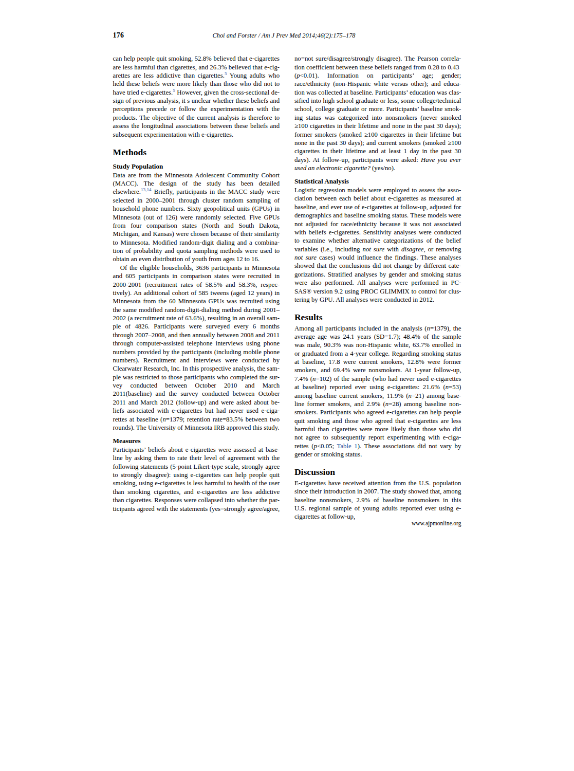176
Choi and Forster / Am J Prev Med 2014;46(2):175–178
can help people quit smoking, 52.8% believed that e-cigarettes are less harmful than cigarettes, and 26.3% believed that e-cigarettes are less addictive than cigarettes.5 Young adults who held these beliefs were more likely than those who did not to have tried e-cigarettes.5 However, given the cross-sectional design of previous analysis, it s unclear whether these beliefs and perceptions precede or follow the experimentation with the products. The objective of the current analysis is therefore to assess the longitudinal associations between these beliefs and subsequent experimentation with e-cigarettes.
Methods
Study Population
Data are from the Minnesota Adolescent Community Cohort (MACC). The design of the study has been detailed elsewhere.13,14 Briefly, participants in the MACC study were selected in 2000–2001 through cluster random sampling of household phone numbers. Sixty geopolitical units (GPUs) in Minnesota (out of 126) were randomly selected. Five GPUs from four comparison states (North and South Dakota, Michigan, and Kansas) were chosen because of their similarity to Minnesota. Modified random-digit dialing and a combination of probability and quota sampling methods were used to obtain an even distribution of youth from ages 12 to 16.
Of the eligible households, 3636 participants in Minnesota and 605 participants in comparison states were recruited in 2000-2001 (recruitment rates of 58.5% and 58.3%, respectively). An additional cohort of 585 tweens (aged 12 years) in Minnesota from the 60 Minnesota GPUs was recruited using the same modified random-digit-dialing method during 2001–2002 (a recruitment rate of 63.6%), resulting in an overall sample of 4826. Participants were surveyed every 6 months through 2007–2008, and then annually between 2008 and 2011 through computer-assisted telephone interviews using phone numbers provided by the participants (including mobile phone numbers). Recruitment and interviews were conducted by Clearwater Research, Inc. In this prospective analysis, the sample was restricted to those participants who completed the survey conducted between October 2010 and March 2011(baseline) and the survey conducted between October 2011 and March 2012 (follow-up) and were asked about beliefs associated with e-cigarettes but had never used e-cigarettes at baseline (n=1379; retention rate=83.5% between two rounds). The University of Minnesota IRB approved this study.
Measures
Participants’ beliefs about e-cigarettes were assessed at baseline by asking them to rate their level of agreement with the following statements (5-point Likert-type scale, strongly agree to strongly disagree): using e-cigarettes can help people quit smoking, using e-cigarettes is less harmful to health of the user than smoking cigarettes, and e-cigarettes are less addictive than cigarettes. Responses were collapsed into whether the participants agreed with the statements (yes=strongly agree/agree, no=not sure/disagree/strongly disagree). The Pearson correlation coefficient between these beliefs ranged from 0.28 to 0.43
(p<0.01). Information on participants’ age; gender; race/ethnicity (non-Hispanic white versus other); and education was collected at baseline. Participants’ education was classified into high school graduate or less, some college/technical school, college graduate or more. Participants’ baseline smoking status was categorized into nonsmokers (never smoked ≥100 cigarettes in their lifetime and none in the past 30 days); former smokers (smoked ≥100 cigarettes in their lifetime but none in the past 30 days); and current smokers (smoked ≥100 cigarettes in their lifetime and at least 1 day in the past 30 days). At follow-up, participants were asked: Have you ever used an electronic cigarette? (yes/no).
Statistical Analysis
Logistic regression models were employed to assess the association between each belief about e-cigarettes as measured at baseline, and ever use of e-cigarettes at follow-up, adjusted for demographics and baseline smoking status. These models were not adjusted for race/ethnicity because it was not associated with beliefs e-cigarettes. Sensitivity analyses were conducted to examine whether alternative categorizations of the belief variables (i.e., including not sure with disagree, or removing not sure cases) would influence the findings. These analyses showed that the conclusions did not change by different categorizations. Stratified analyses by gender and smoking status were also performed. All analyses were performed in PC-SAS® version 9.2 using PROC GLIMMIX to control for clustering by GPU. All analyses were conducted in 2012.
Results
Among all participants included in the analysis (n=1379), the average age was 24.1 years (SD=1.7); 48.4% of the sample was male, 90.3% was non-Hispanic white, 63.7% enrolled in or graduated from a 4-year college. Regarding smoking status at baseline, 17.8 were current smokers, 12.8% were former smokers, and 69.4% were nonsmokers. At 1-year follow-up, 7.4% (n=102) of the sample (who had never used e-cigarettes at baseline) reported ever using e-cigarettes: 21.6% (n=53) among baseline current smokers, 11.9% (n=21) among baseline former smokers, and 2.9% (n=28) among baseline nonsmokers. Participants who agreed e-cigarettes can help people quit smoking and those who agreed that e-cigarettes are less harmful than cigarettes were more likely than those who did not agree to subsequently report experimenting with e-cigarettes (p<0.05; Table 1). These associations did not vary by gender or smoking status.
Discussion
E-cigarettes have received attention from the U.S. population since their introduction in 2007. The study showed that, among baseline nonsmokers, 2.9% of baseline nonsmokers in this U.S. regional sample of young adults reported ever using e-cigarettes at follow-up,
www.ajpmonline.org